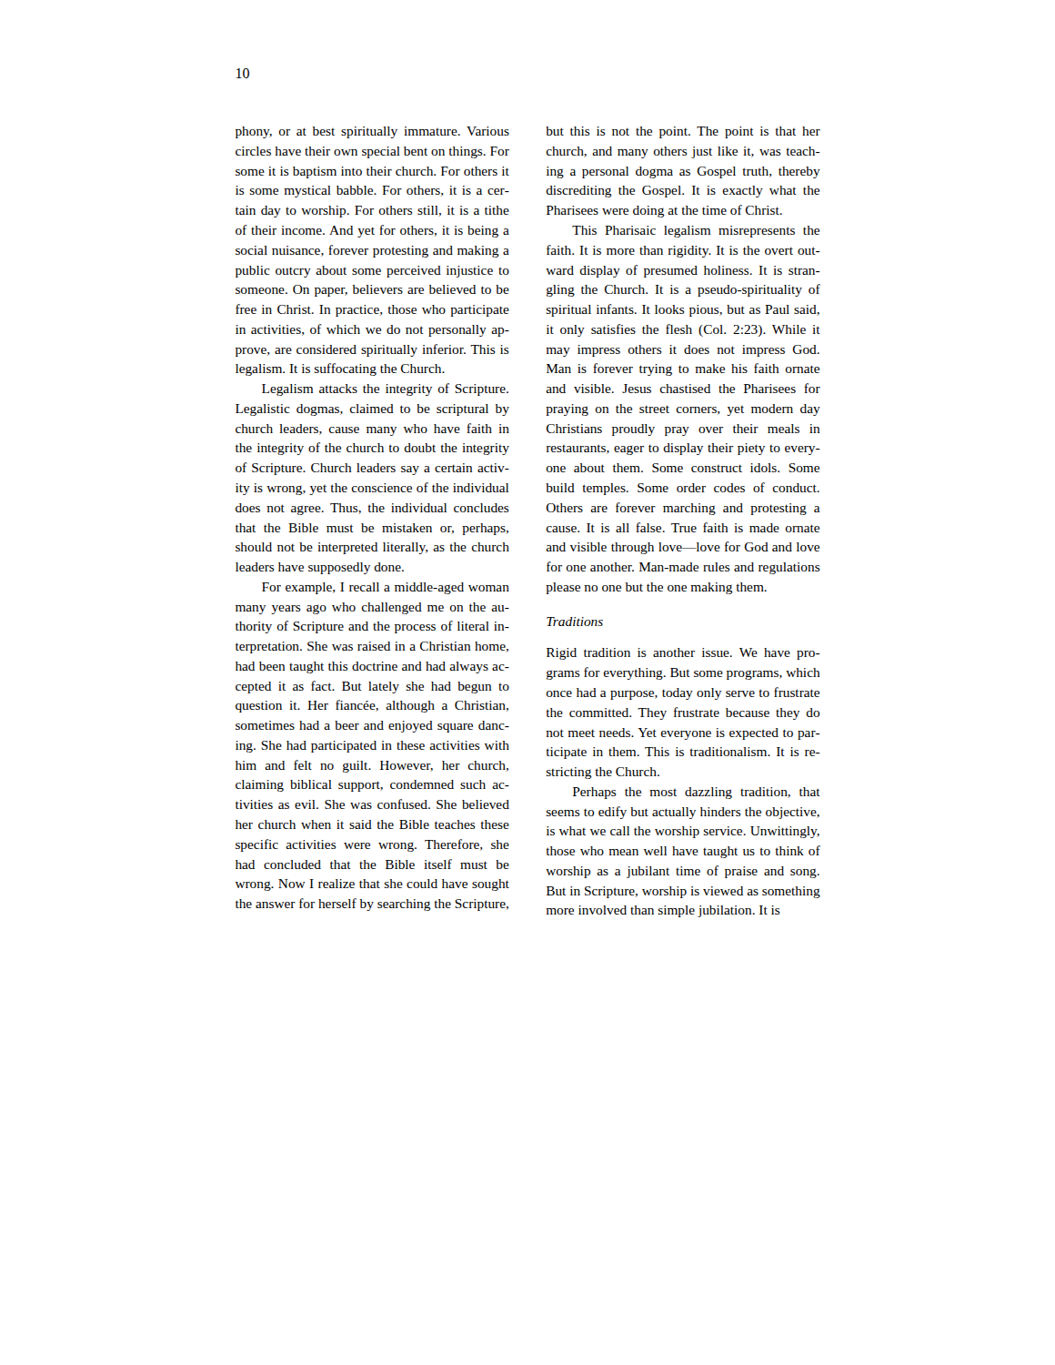10
phony, or at best spiritually immature. Various circles have their own special bent on things. For some it is baptism into their church. For others it is some mystical babble. For others, it is a certain day to worship. For others still, it is a tithe of their income. And yet for others, it is being a social nuisance, forever protesting and making a public outcry about some perceived injustice to someone. On paper, believers are believed to be free in Christ. In practice, those who participate in activities, of which we do not personally approve, are considered spiritually inferior. This is legalism. It is suffocating the Church.
Legalism attacks the integrity of Scripture. Legalistic dogmas, claimed to be scriptural by church leaders, cause many who have faith in the integrity of the church to doubt the integrity of Scripture. Church leaders say a certain activity is wrong, yet the conscience of the individual does not agree. Thus, the individual concludes that the Bible must be mistaken or, perhaps, should not be interpreted literally, as the church leaders have supposedly done.
For example, I recall a middle-aged woman many years ago who challenged me on the authority of Scripture and the process of literal interpretation. She was raised in a Christian home, had been taught this doctrine and had always accepted it as fact. But lately she had begun to question it. Her fiancée, although a Christian, sometimes had a beer and enjoyed square dancing. She had participated in these activities with him and felt no guilt. However, her church, claiming biblical support, condemned such activities as evil. She was confused. She believed her church when it said the Bible teaches these specific activities were wrong. Therefore, she had concluded that the Bible itself must be wrong. Now I realize that she could have sought the answer for herself by searching the Scripture, but this is not the point. The point is that her church, and many others just like it, was teaching a personal dogma as Gospel truth, thereby discrediting the Gospel. It is exactly what the Pharisees were doing at the time of Christ.
This Pharisaic legalism misrepresents the faith. It is more than rigidity. It is the overt outward display of presumed holiness. It is strangling the Church. It is a pseudo-spirituality of spiritual infants. It looks pious, but as Paul said, it only satisfies the flesh (Col. 2:23). While it may impress others it does not impress God. Man is forever trying to make his faith ornate and visible. Jesus chastised the Pharisees for praying on the street corners, yet modern day Christians proudly pray over their meals in restaurants, eager to display their piety to everyone about them. Some construct idols. Some build temples. Some order codes of conduct. Others are forever marching and protesting a cause. It is all false. True faith is made ornate and visible through love—love for God and love for one another. Man-made rules and regulations please no one but the one making them.
Traditions
Rigid tradition is another issue. We have programs for everything. But some programs, which once had a purpose, today only serve to frustrate the committed. They frustrate because they do not meet needs. Yet everyone is expected to participate in them. This is traditionalism. It is restricting the Church.
Perhaps the most dazzling tradition, that seems to edify but actually hinders the objective, is what we call the worship service. Unwittingly, those who mean well have taught us to think of worship as a jubilant time of praise and song. But in Scripture, worship is viewed as something more involved than simple jubilation. It is